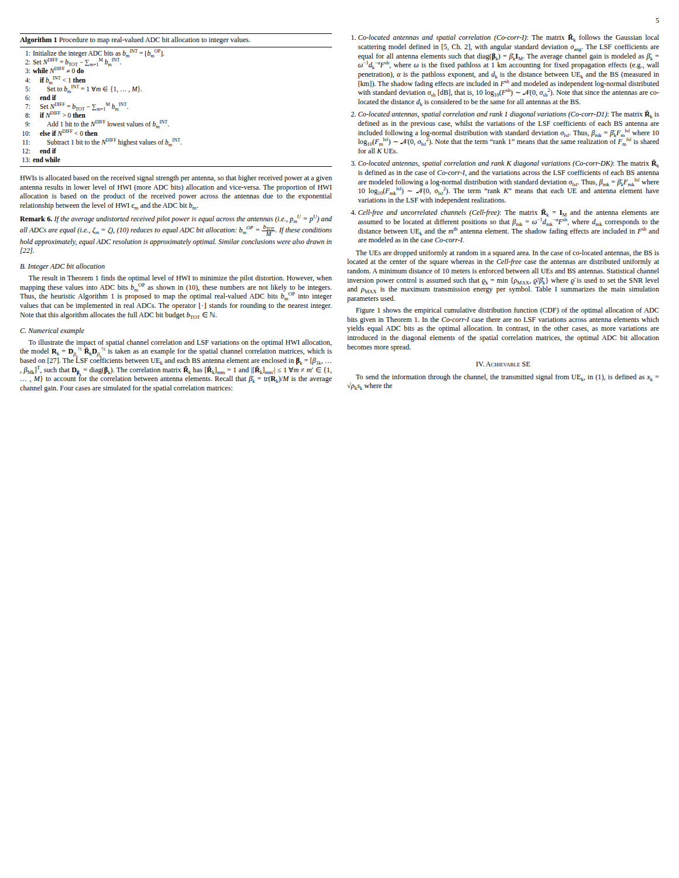5
Algorithm 1 Procedure to map real-valued ADC bit allocation to integer values.
Initialize the integer ADC bits as bmINT = ⌊bmOP⌋.
Set NDIFF = bTOT − ∑m=1M bmINT.
while NDIFF ≠ 0 do
if bmINT < 1 then
Set to bmINT = 1 ∀m ∈ {1, … , M}.
end if
Set NDIFF = bTOT − ∑m=1M bmINT.
if NDIFF > 0 then
Add 1 bit to the NDIFF lowest values of bmINT.
else if NDIFF < 0 then
Subtract 1 bit to the NDIFF highest values of bmINT.
end if
end while
HWIs is allocated based on the received signal strength per antenna, so that higher received power at a given antenna results in lower level of HWI (more ADC bits) allocation and vice-versa. The proportion of HWI allocation is based on the product of the received power across the antennas due to the exponential relationship between the level of HWI ϵm and the ADC bit bm.
Remark 6. If the average undistorted received pilot power is equal across the antennas (i.e., pmU = pU) and all ADCs are equal (i.e., ζm = ζ), (10) reduces to equal ADC bit allocation: bmOP = bTOT M. If these conditions hold approximately, equal ADC resolution is approximately optimal. Similar conclusions were also drawn in [22].
B. Integer ADC bit allocation
The result in Theorem 1 finds the optimal level of HWI to minimize the pilot distortion. However, when mapping these values into ADC bits bmOP as shown in (10), these numbers are not likely to be integers. Thus, the heuristic Algorithm 1 is proposed to map the optimal real-valued ADC bits bmOP into integer values that can be implemented in real ADCs. The operator ⌊·⌋ stands for rounding to the nearest integer. Note that this algorithm allocates the full ADC bit budget bTOT ∈ ℕ.
C. Numerical example
To illustrate the impact of spatial channel correlation and LSF variations on the optimal HWI allocation, the model Rk = Dβk½ R̄kDβk½ is taken as an example for the spatial channel correlation matrices, which is based on [27]. The LSF coefficients between UEk and each BS antenna element are enclosed in βk = [β1k, … , βMk]T, such that Dβk = diag(βk). The correlation matrix R̄k has [R̄k]mm = 1 and |[R̄k]mm′| ≤ 1 ∀m ≠ m′ ∈ {1, … , M} to account for the correlation between antenna elements. Recall that β̄k = tr(Rk)/M is the average channel gain. Four cases are simulated for the spatial correlation matrices:
Co-located antennas and spatial correlation (Co-corr-I): The matrix R̄k follows the Gaussian local scattering model defined in [5, Ch. 2], with angular standard deviation σang. The LSF coefficients are equal for all antenna elements such that diag(βk) = β̄kIM. The average channel gain is modeled as β̄k = ω−1dk−αFsh, where ω is the fixed pathloss at 1 km accounting for fixed propagation effects (e.g., wall penetration), α is the pathloss exponent, and dk is the distance between UEk and the BS (measured in [km]). The shadow fading effects are included in Fsh and modeled as independent log-normal distributed with standard deviation σsh [dB], that is, 10 log10(Fsh) ∼ 𝒩(0, σsh2). Note that since the antennas are co-located the distance dk is considered to be the same for all antennas at the BS.
Co-located antennas, spatial correlation and rank 1 diagonal variations (Co-corr-D1): The matrix R̄k is defined as in the previous case, whilst the variations of the LSF coefficients of each BS antenna are included following a log-normal distribution with standard deviation σlsf. Thus, βmk = β̄kFmlsf where 10 log10(Fmlsf) ∼ 𝒩(0, σlsf2). Note that the term “rank 1” means that the same realization of Fmlsf is shared for all K UEs.
Co-located antennas, spatial correlation and rank K diagonal variations (Co-corr-DK): The matrix R̄k is defined as in the case of Co-corr-I, and the variations across the LSF coefficients of each BS antenna are modeled following a log-normal distribution with standard deviation σlsf. Thus, βmk = β̄kFmklsf where 10 log10(Fmklsf) ∼ 𝒩(0, σlsf2). The term “rank K” means that each UE and antenna element have variations in the LSF with independent realizations.
Cell-free and uncorrelated channels (Cell-free): The matrix R̄k = IM and the antenna elements are assumed to be located at different positions so that βmk = ω−1dmk−αFsh, where dmk corresponds to the distance between UEk and the mth antenna element. The shadow fading effects are included in Fsh and are modeled as in the case Co-corr-I.
The UEs are dropped uniformly at random in a squared area. In the case of co-located antennas, the BS is located at the center of the square whereas in the Cell-free case the antennas are distributed uniformly at random. A minimum distance of 10 meters is enforced between all UEs and BS antennas. Statistical channel inversion power control is assumed such that ϱk = min {ρMAX, ϱ̄/β̄k} where ϱ̄ is used to set the SNR level and ρMAX is the maximum transmission energy per symbol. Table I summarizes the main simulation parameters used.
Figure 1 shows the empirical cumulative distribution function (CDF) of the optimal allocation of ADC bits given in Theorem 1. In the Co-corr-I case there are no LSF variations across antenna elements which yields equal ADC bits as the optimal allocation. In contrast, in the other cases, as more variations are introduced in the diagonal elements of the spatial correlation matrices, the optimal ADC bit allocation becomes more spread.
IV. Achievable SE
To send the information through the channel, the transmitted signal from UEk, in (1), is defined as xk = √ρksk where the